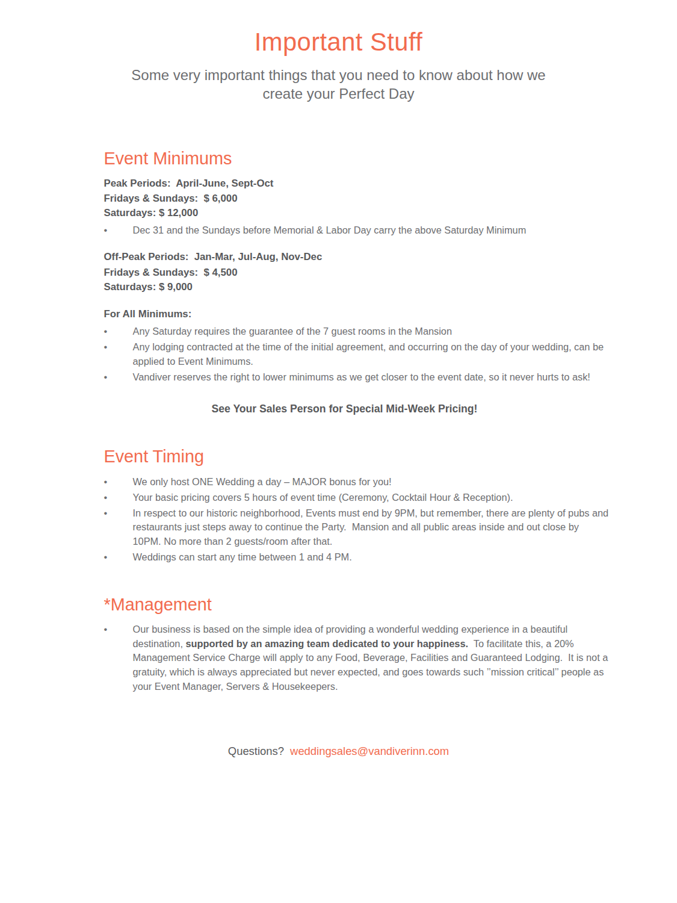Important Stuff
Some very important things that you need to know about how we create your Perfect Day
Event Minimums
Peak Periods: April-June, Sept-Oct
Fridays & Sundays: $ 6,000
Saturdays: $ 12,000
Dec 31 and the Sundays before Memorial & Labor Day carry the above Saturday Minimum
Off-Peak Periods: Jan-Mar, Jul-Aug, Nov-Dec
Fridays & Sundays: $ 4,500
Saturdays: $ 9,000
For All Minimums:
Any Saturday requires the guarantee of the 7 guest rooms in the Mansion
Any lodging contracted at the time of the initial agreement, and occurring on the day of your wedding, can be applied to Event Minimums.
Vandiver reserves the right to lower minimums as we get closer to the event date, so it never hurts to ask!
See Your Sales Person for Special Mid-Week Pricing!
Event Timing
We only host ONE Wedding a day – MAJOR bonus for you!
Your basic pricing covers 5 hours of event time (Ceremony, Cocktail Hour & Reception).
In respect to our historic neighborhood, Events must end by 9PM, but remember, there are plenty of pubs and restaurants just steps away to continue the Party. Mansion and all public areas inside and out close by 10PM. No more than 2 guests/room after that.
Weddings can start any time between 1 and 4 PM.
*Management
Our business is based on the simple idea of providing a wonderful wedding experience in a beautiful destination, supported by an amazing team dedicated to your happiness. To facilitate this, a 20% Management Service Charge will apply to any Food, Beverage, Facilities and Guaranteed Lodging. It is not a gratuity, which is always appreciated but never expected, and goes towards such ’’mission critical’’ people as your Event Manager, Servers & Housekeepers.
Questions? weddingsales@vandiverinn.com